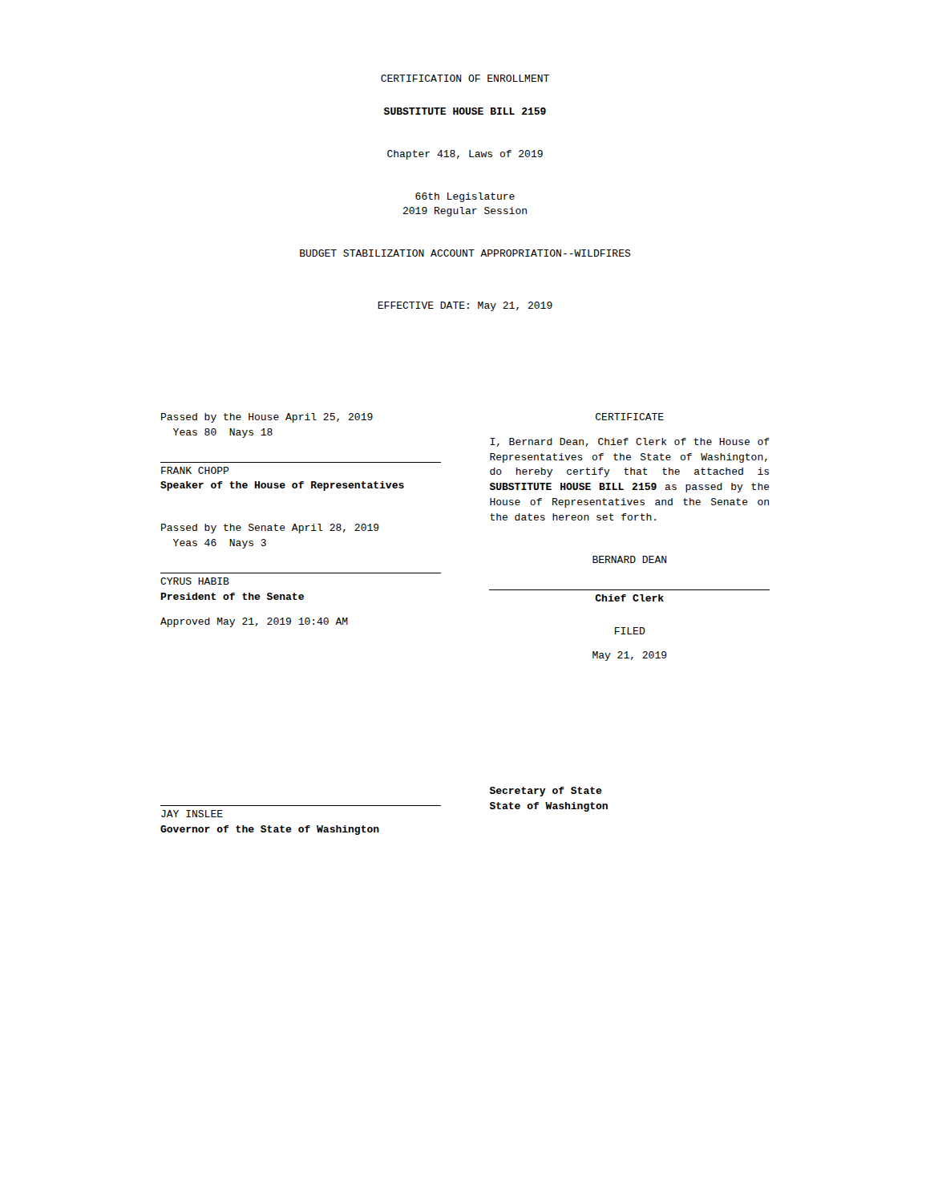CERTIFICATION OF ENROLLMENT
SUBSTITUTE HOUSE BILL 2159
Chapter 418, Laws of 2019
66th Legislature
2019 Regular Session
BUDGET STABILIZATION ACCOUNT APPROPRIATION--WILDFIRES
EFFECTIVE DATE: May 21, 2019
Passed by the House April 25, 2019
Yeas 80 Nays 18
FRANK CHOPP
Speaker of the House of Representatives
Passed by the Senate April 28, 2019
Yeas 46 Nays 3
CYRUS HABIB
President of the Senate
Approved May 21, 2019 10:40 AM
CERTIFICATE
I, Bernard Dean, Chief Clerk of the House of Representatives of the State of Washington, do hereby certify that the attached is SUBSTITUTE HOUSE BILL 2159 as passed by the House of Representatives and the Senate on the dates hereon set forth.
BERNARD DEAN
Chief Clerk
FILED
May 21, 2019
JAY INSLEE
Governor of the State of Washington
Secretary of State
State of Washington